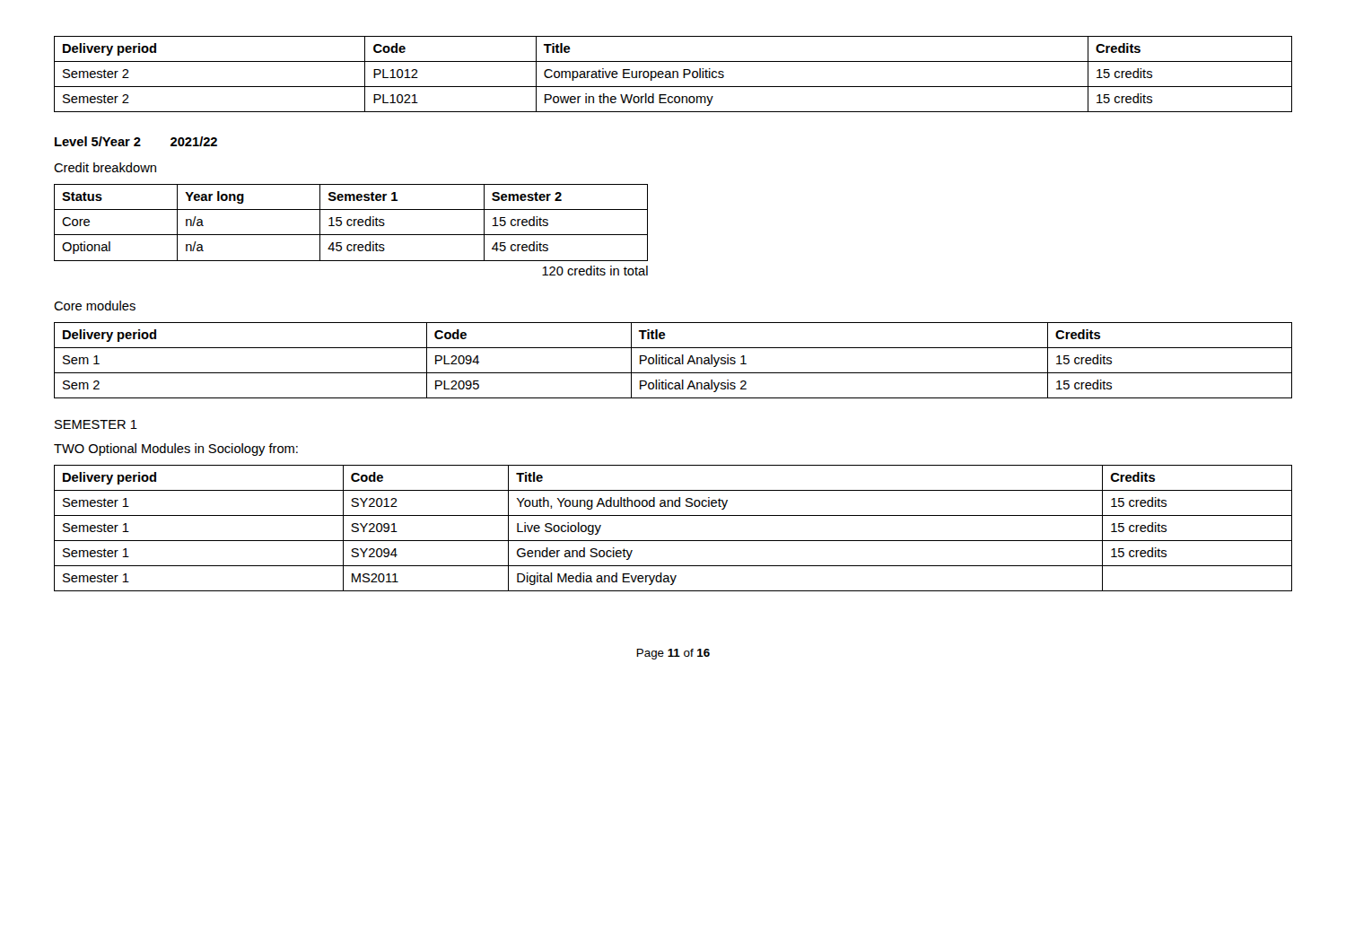| Delivery period | Code | Title | Credits |
| --- | --- | --- | --- |
| Semester 2 | PL1012 | Comparative European Politics | 15 credits |
| Semester 2 | PL1021 | Power in the World Economy | 15 credits |
Level 5/Year 2 2021/22
Credit breakdown
| Status | Year long | Semester 1 | Semester 2 |
| --- | --- | --- | --- |
| Core | n/a | 15 credits | 15 credits |
| Optional | n/a | 45 credits | 45 credits |
120 credits in total
Core modules
| Delivery period | Code | Title | Credits |
| --- | --- | --- | --- |
| Sem 1 | PL2094 | Political Analysis 1 | 15 credits |
| Sem 2 | PL2095 | Political Analysis 2 | 15 credits |
SEMESTER 1
TWO Optional Modules in Sociology from:
| Delivery period | Code | Title | Credits |
| --- | --- | --- | --- |
| Semester 1 | SY2012 | Youth, Young Adulthood and Society | 15 credits |
| Semester 1 | SY2091 | Live Sociology | 15 credits |
| Semester 1 | SY2094 | Gender and Society | 15 credits |
| Semester 1 | MS2011 | Digital Media and Everyday | |
Page 11 of 16